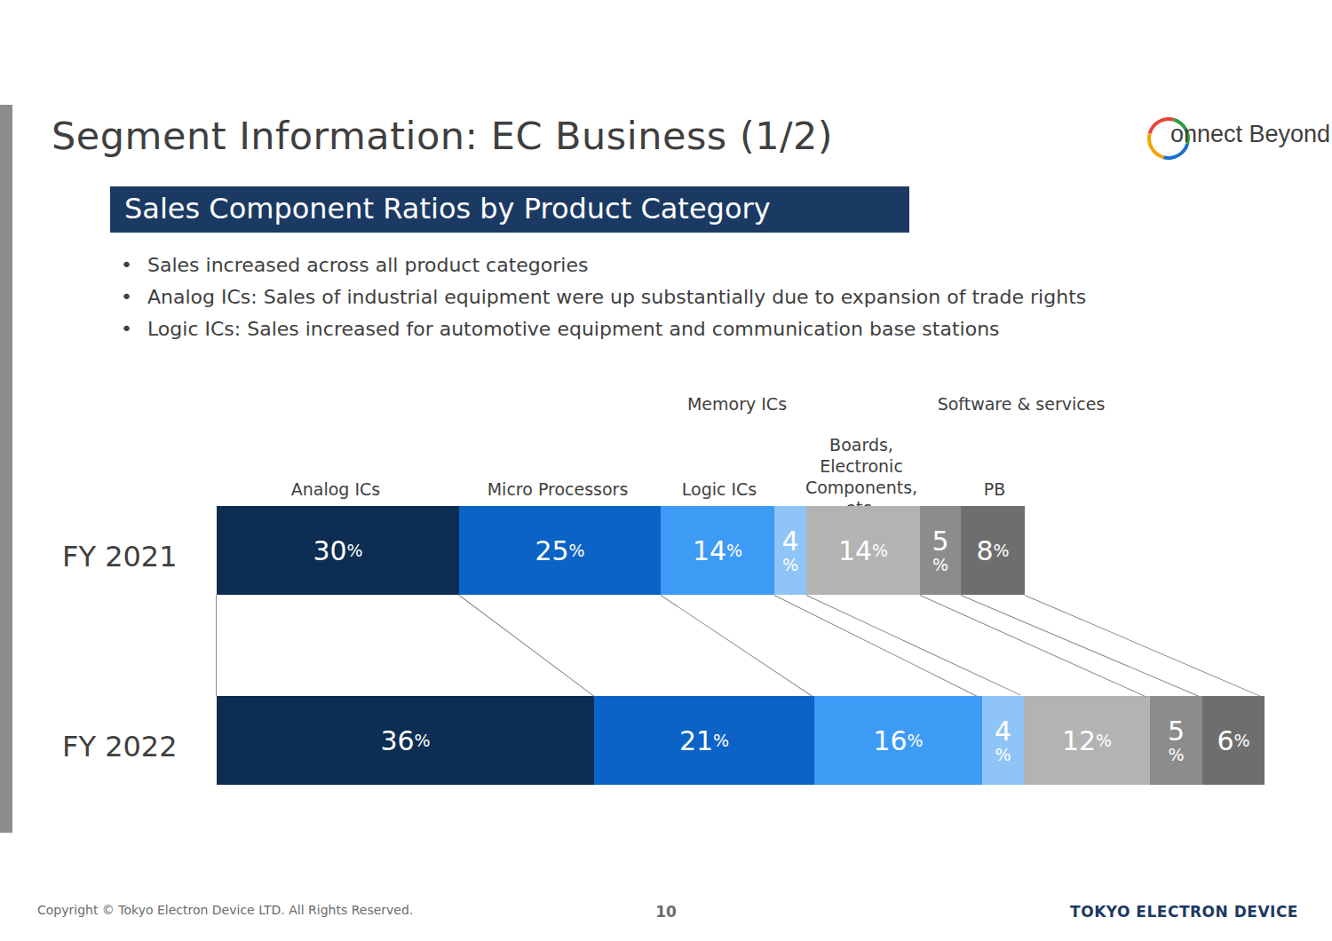Segment Information: EC Business (1/2)
onnect Beyond
Sales Component Ratios by Product Category
Sales increased across all product categories
Analog ICs: Sales of industrial equipment were up substantially due to expansion of trade rights
Logic ICs: Sales increased for automotive equipment and communication base stations
Memory ICs
Software & services
Boards,
Electronic
Components,
etc.
Analog ICs
Micro Processors
Logic ICs
PB
FY 2021
FY 2022
30%
25%
14%
4%
14%
5%
8%
36%
21%
16%
4%
12%
5%
6%
Copyright © Tokyo Electron Device LTD. All Rights Reserved.
10
TOKYO ELECTRON DEVICE